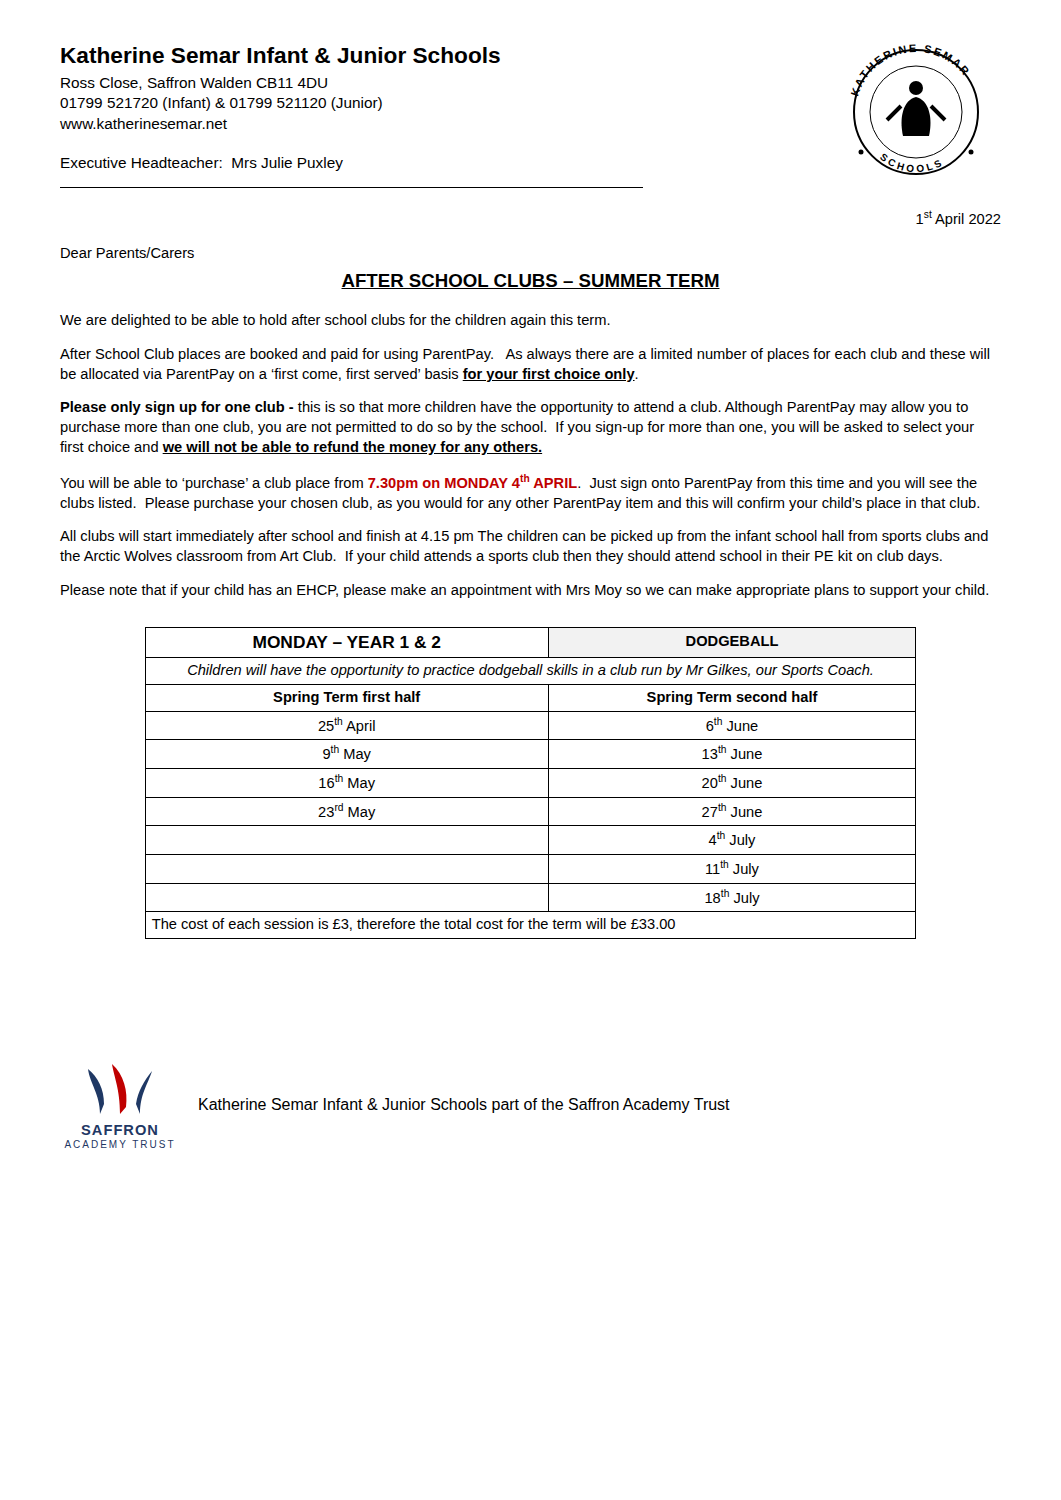Katherine Semar Infant & Junior Schools
Ross Close, Saffron Walden CB11 4DU
01799 521720 (Infant) & 01799 521120 (Junior)
www.katherinesemar.net
Executive Headteacher: Mrs Julie Puxley
KATHERINE SEMAR SCHOOLS
1st April 2022
Dear Parents/Carers
AFTER SCHOOL CLUBS – SUMMER TERM
We are delighted to be able to hold after school clubs for the children again this term.
After School Club places are booked and paid for using ParentPay. As always there are a limited number of places for each club and these will be allocated via ParentPay on a ‘first come, first served’ basis for your first choice only.
Please only sign up for one club - this is so that more children have the opportunity to attend a club. Although ParentPay may allow you to purchase more than one club, you are not permitted to do so by the school. If you sign-up for more than one, you will be asked to select your first choice and we will not be able to refund the money for any others.
You will be able to ‘purchase’ a club place from 7.30pm on MONDAY 4th APRIL. Just sign onto ParentPay from this time and you will see the clubs listed. Please purchase your chosen club, as you would for any other ParentPay item and this will confirm your child’s place in that club.
All clubs will start immediately after school and finish at 4.15 pm The children can be picked up from the infant school hall from sports clubs and the Arctic Wolves classroom from Art Club. If your child attends a sports club then they should attend school in their PE kit on club days.
Please note that if your child has an EHCP, please make an appointment with Mrs Moy so we can make appropriate plans to support your child.
| MONDAY – YEAR 1 & 2 | DODGEBALL |
| --- | --- |
| Children will have the opportunity to practice dodgeball skills in a club run by Mr Gilkes, our Sports Coach. |
| Spring Term first half | Spring Term second half |
| 25 th April | 6 th June |
| 9 th May | 13 th June |
| 16 th May | 20 th June |
| 23 rd May | 27 th June |
| | 4 th July |
| | 11 th July |
| | 18 th July |
| The cost of each session is £3, therefore the total cost for the term will be £33.00 |
SAFFRON
ACADEMY TRUST
Katherine Semar Infant & Junior Schools part of the Saffron Academy Trust